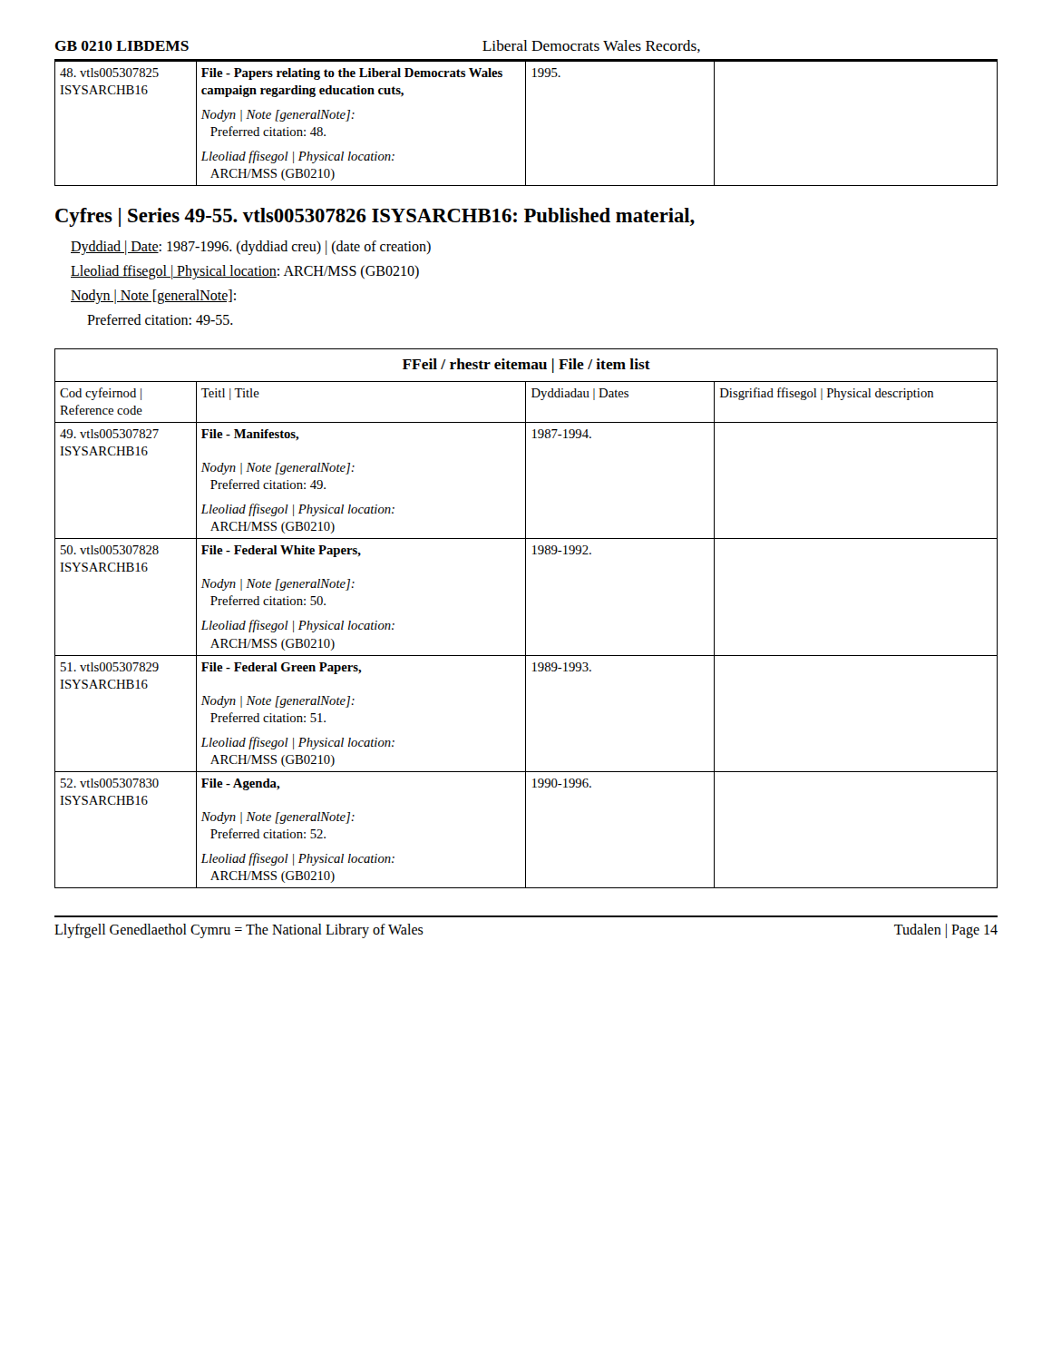GB 0210 LIBDEMS
Liberal Democrats Wales Records,
| 48. vtls005307825 ISYSARCHB16 | File - Papers relating to the Liberal Democrats Wales campaign regarding education cuts, Nodyn / Note [generalNote]: Preferred citation: 48. Lleoliad ffisegol / Physical location: ARCH/MSS (GB0210) | 1995. | |
Cyfres | Series 49-55. vtls005307826 ISYSARCHB16: Published material,
Dyddiad | Date: 1987-1996. (dyddiad creu) | (date of creation)
Lleoliad ffisegol | Physical location: ARCH/MSS (GB0210)
Nodyn | Note [generalNote]:
Preferred citation: 49-55.
| FFeil / rhestr eitemau / File / item list |
| Cod cyfeirnod / Reference code | Teitl / Title | Dyddiadau / Dates | Disgrifiad ffisegol / Physical description |
| 49. vtls005307827 ISYSARCHB16 | File - Manifestos, Nodyn / Note [generalNote]: Preferred citation: 49. Lleoliad ffisegol / Physical location: ARCH/MSS (GB0210) | 1987-1994. | |
| 50. vtls005307828 ISYSARCHB16 | File - Federal White Papers, Nodyn / Note [generalNote]: Preferred citation: 50. Lleoliad ffisegol / Physical location: ARCH/MSS (GB0210) | 1989-1992. | |
| 51. vtls005307829 ISYSARCHB16 | File - Federal Green Papers, Nodyn / Note [generalNote]: Preferred citation: 51. Lleoliad ffisegol / Physical location: ARCH/MSS (GB0210) | 1989-1993. | |
| 52. vtls005307830 ISYSARCHB16 | File - Agenda, Nodyn / Note [generalNote]: Preferred citation: 52. Lleoliad ffisegol / Physical location: ARCH/MSS (GB0210) | 1990-1996. | |
Llyfrgell Genedlaethol Cymru = The National Library of Wales
Tudalen | Page 14